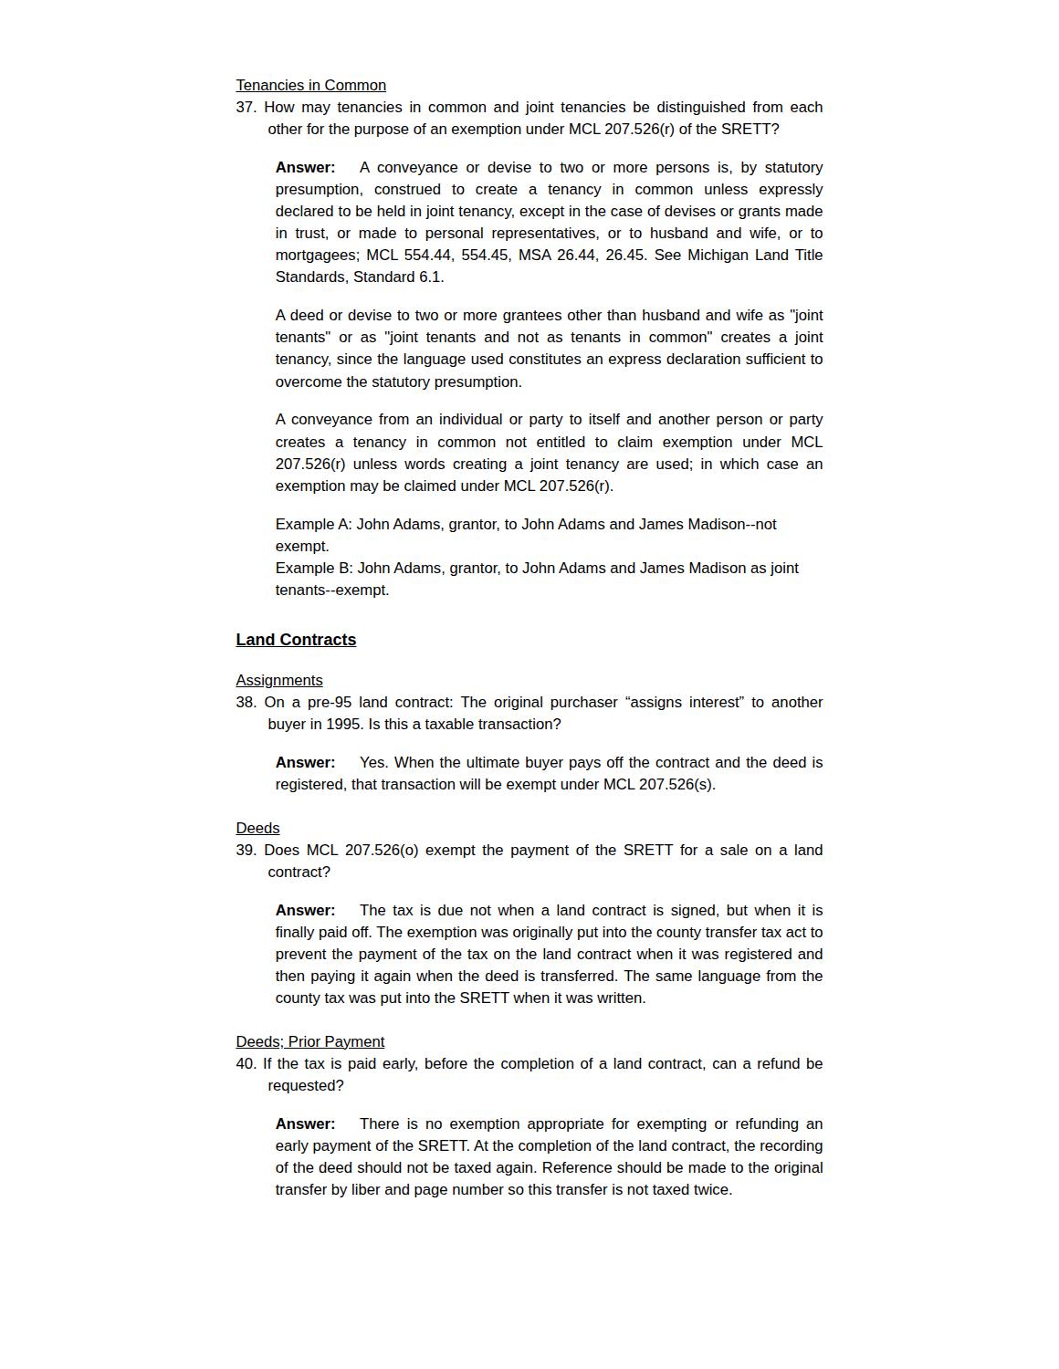Tenancies in Common
37. How may tenancies in common and joint tenancies be distinguished from each other for the purpose of an exemption under MCL 207.526(r) of the SRETT?
Answer: A conveyance or devise to two or more persons is, by statutory presumption, construed to create a tenancy in common unless expressly declared to be held in joint tenancy, except in the case of devises or grants made in trust, or made to personal representatives, or to husband and wife, or to mortgagees; MCL 554.44, 554.45, MSA 26.44, 26.45. See Michigan Land Title Standards, Standard 6.1.
A deed or devise to two or more grantees other than husband and wife as "joint tenants" or as "joint tenants and not as tenants in common" creates a joint tenancy, since the language used constitutes an express declaration sufficient to overcome the statutory presumption.
A conveyance from an individual or party to itself and another person or party creates a tenancy in common not entitled to claim exemption under MCL 207.526(r) unless words creating a joint tenancy are used; in which case an exemption may be claimed under MCL 207.526(r).
Example A: John Adams, grantor, to John Adams and James Madison--not exempt.
Example B: John Adams, grantor, to John Adams and James Madison as joint tenants--exempt.
Land Contracts
Assignments
38. On a pre-95 land contract: The original purchaser “assigns interest” to another buyer in 1995. Is this a taxable transaction?
Answer: Yes. When the ultimate buyer pays off the contract and the deed is registered, that transaction will be exempt under MCL 207.526(s).
Deeds
39. Does MCL 207.526(o) exempt the payment of the SRETT for a sale on a land contract?
Answer: The tax is due not when a land contract is signed, but when it is finally paid off. The exemption was originally put into the county transfer tax act to prevent the payment of the tax on the land contract when it was registered and then paying it again when the deed is transferred. The same language from the county tax was put into the SRETT when it was written.
Deeds; Prior Payment
40. If the tax is paid early, before the completion of a land contract, can a refund be requested?
Answer: There is no exemption appropriate for exempting or refunding an early payment of the SRETT. At the completion of the land contract, the recording of the deed should not be taxed again. Reference should be made to the original transfer by liber and page number so this transfer is not taxed twice.